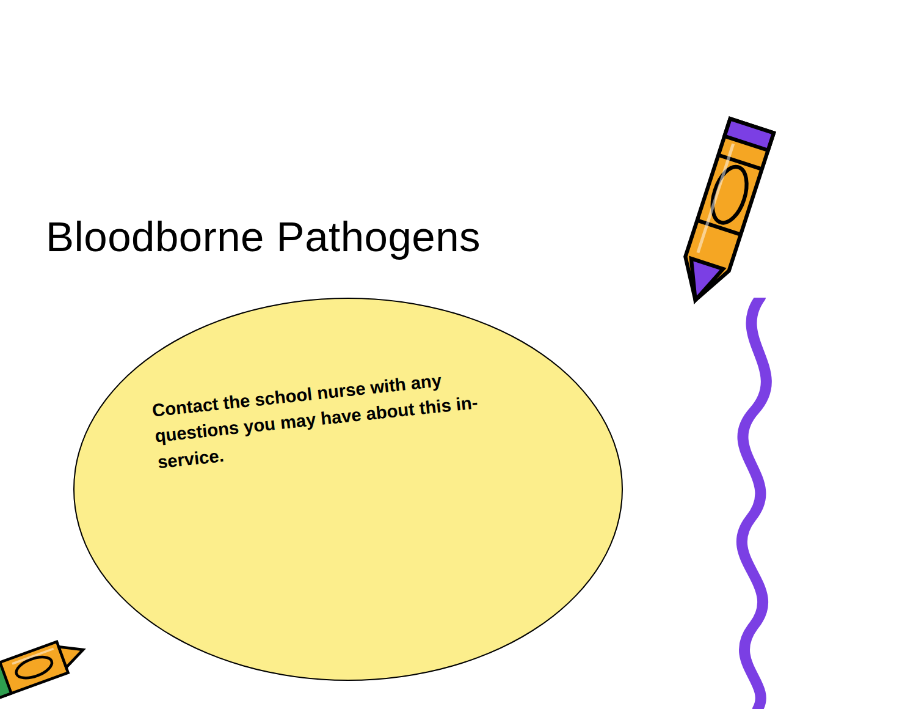Bloodborne Pathogens
Contact the school nurse with any questions you may have about this in-service.